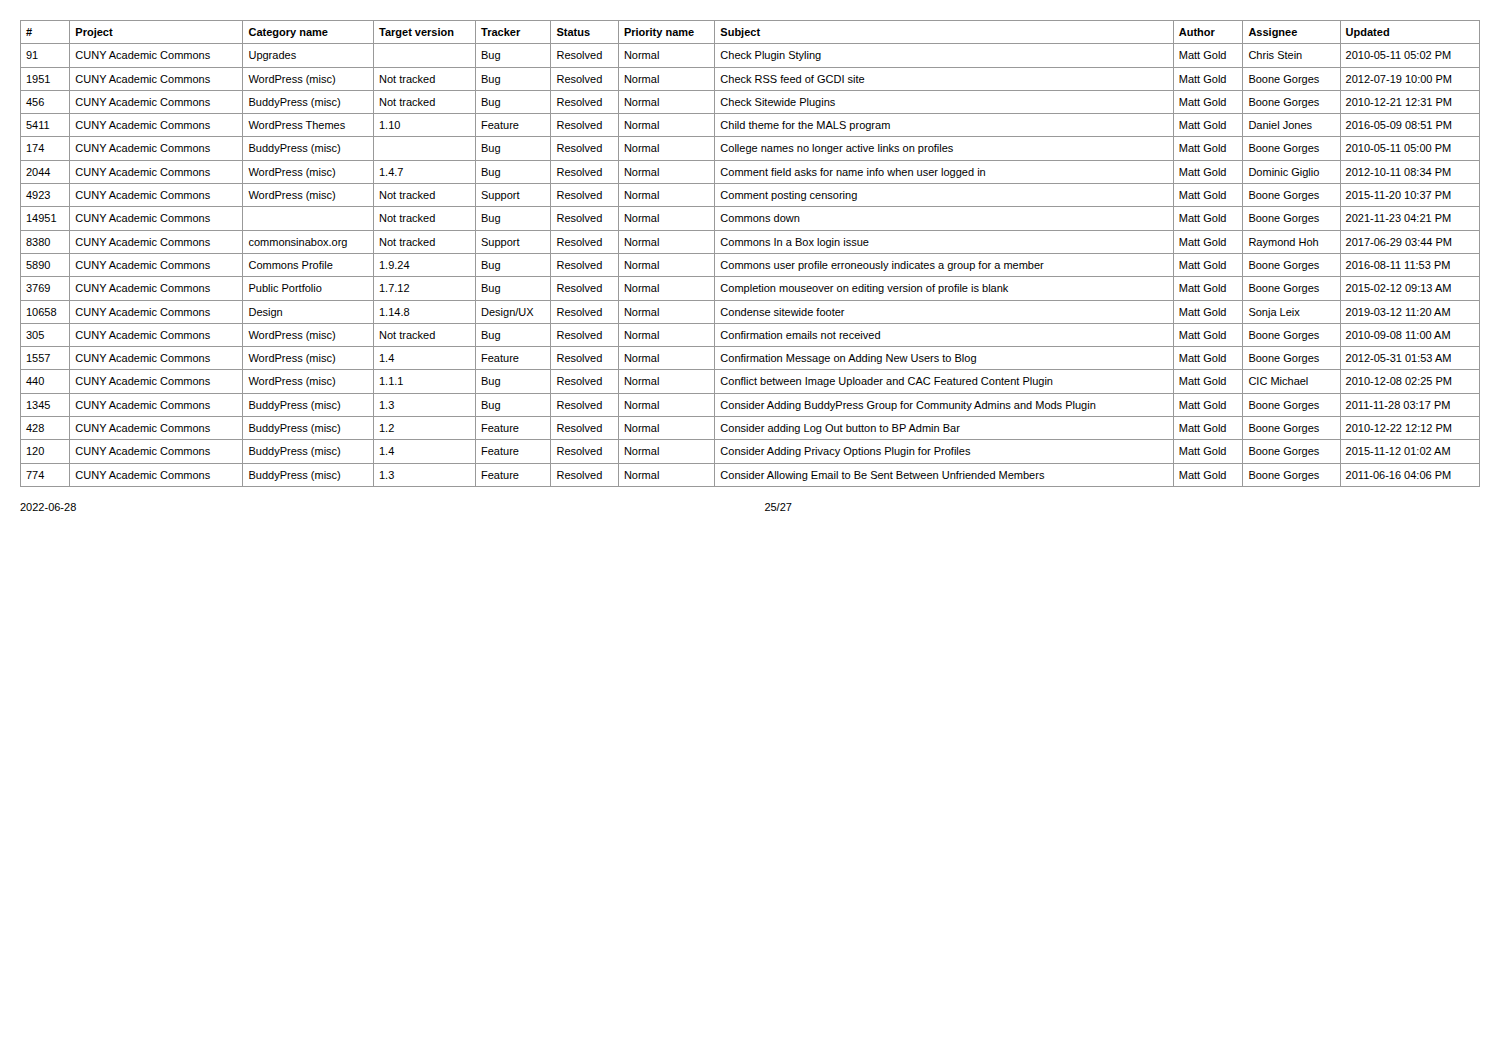Issue tracker listing
| # | Project | Category name | Target version | Tracker | Status | Priority name | Subject | Author | Assignee | Updated |
| --- | --- | --- | --- | --- | --- | --- | --- | --- | --- | --- |
| 91 | CUNY Academic Commons | Upgrades | | Bug | Resolved | Normal | Check Plugin Styling | Matt Gold | Chris Stein | 2010-05-11 05:02 PM |
| 1951 | CUNY Academic Commons | WordPress (misc) | Not tracked | Bug | Resolved | Normal | Check RSS feed of GCDI site | Matt Gold | Boone Gorges | 2012-07-19 10:00 PM |
| 456 | CUNY Academic Commons | BuddyPress (misc) | Not tracked | Bug | Resolved | Normal | Check Sitewide Plugins | Matt Gold | Boone Gorges | 2010-12-21 12:31 PM |
| 5411 | CUNY Academic Commons | WordPress Themes | 1.10 | Feature | Resolved | Normal | Child theme for the MALS program | Matt Gold | Daniel Jones | 2016-05-09 08:51 PM |
| 174 | CUNY Academic Commons | BuddyPress (misc) | | Bug | Resolved | Normal | College names no longer active links on profiles | Matt Gold | Boone Gorges | 2010-05-11 05:00 PM |
| 2044 | CUNY Academic Commons | WordPress (misc) | 1.4.7 | Bug | Resolved | Normal | Comment field asks for name info when user logged in | Matt Gold | Dominic Giglio | 2012-10-11 08:34 PM |
| 4923 | CUNY Academic Commons | WordPress (misc) | Not tracked | Support | Resolved | Normal | Comment posting censoring | Matt Gold | Boone Gorges | 2015-11-20 10:37 PM |
| 14951 | CUNY Academic Commons | | Not tracked | Bug | Resolved | Normal | Commons down | Matt Gold | Boone Gorges | 2021-11-23 04:21 PM |
| 8380 | CUNY Academic Commons | commonsinabox.org | Not tracked | Support | Resolved | Normal | Commons In a Box login issue | Matt Gold | Raymond Hoh | 2017-06-29 03:44 PM |
| 5890 | CUNY Academic Commons | Commons Profile | 1.9.24 | Bug | Resolved | Normal | Commons user profile erroneously indicates a group for a member | Matt Gold | Boone Gorges | 2016-08-11 11:53 PM |
| 3769 | CUNY Academic Commons | Public Portfolio | 1.7.12 | Bug | Resolved | Normal | Completion mouseover on editing version of profile is blank | Matt Gold | Boone Gorges | 2015-02-12 09:13 AM |
| 10658 | CUNY Academic Commons | Design | 1.14.8 | Design/UX | Resolved | Normal | Condense sitewide footer | Matt Gold | Sonja Leix | 2019-03-12 11:20 AM |
| 305 | CUNY Academic Commons | WordPress (misc) | Not tracked | Bug | Resolved | Normal | Confirmation emails not received | Matt Gold | Boone Gorges | 2010-09-08 11:00 AM |
| 1557 | CUNY Academic Commons | WordPress (misc) | 1.4 | Feature | Resolved | Normal | Confirmation Message on Adding New Users to Blog | Matt Gold | Boone Gorges | 2012-05-31 01:53 AM |
| 440 | CUNY Academic Commons | WordPress (misc) | 1.1.1 | Bug | Resolved | Normal | Conflict between Image Uploader and CAC Featured Content Plugin | Matt Gold | CIC Michael | 2010-12-08 02:25 PM |
| 1345 | CUNY Academic Commons | BuddyPress (misc) | 1.3 | Bug | Resolved | Normal | Consider Adding BuddyPress Group for Community Admins and Mods Plugin | Matt Gold | Boone Gorges | 2011-11-28 03:17 PM |
| 428 | CUNY Academic Commons | BuddyPress (misc) | 1.2 | Feature | Resolved | Normal | Consider adding Log Out button to BP Admin Bar | Matt Gold | Boone Gorges | 2010-12-22 12:12 PM |
| 120 | CUNY Academic Commons | BuddyPress (misc) | 1.4 | Feature | Resolved | Normal | Consider Adding Privacy Options Plugin for Profiles | Matt Gold | Boone Gorges | 2015-11-12 01:02 AM |
| 774 | CUNY Academic Commons | BuddyPress (misc) | 1.3 | Feature | Resolved | Normal | Consider Allowing Email to Be Sent Between Unfriended Members | Matt Gold | Boone Gorges | 2011-06-16 04:06 PM |
2022-06-28 25/27